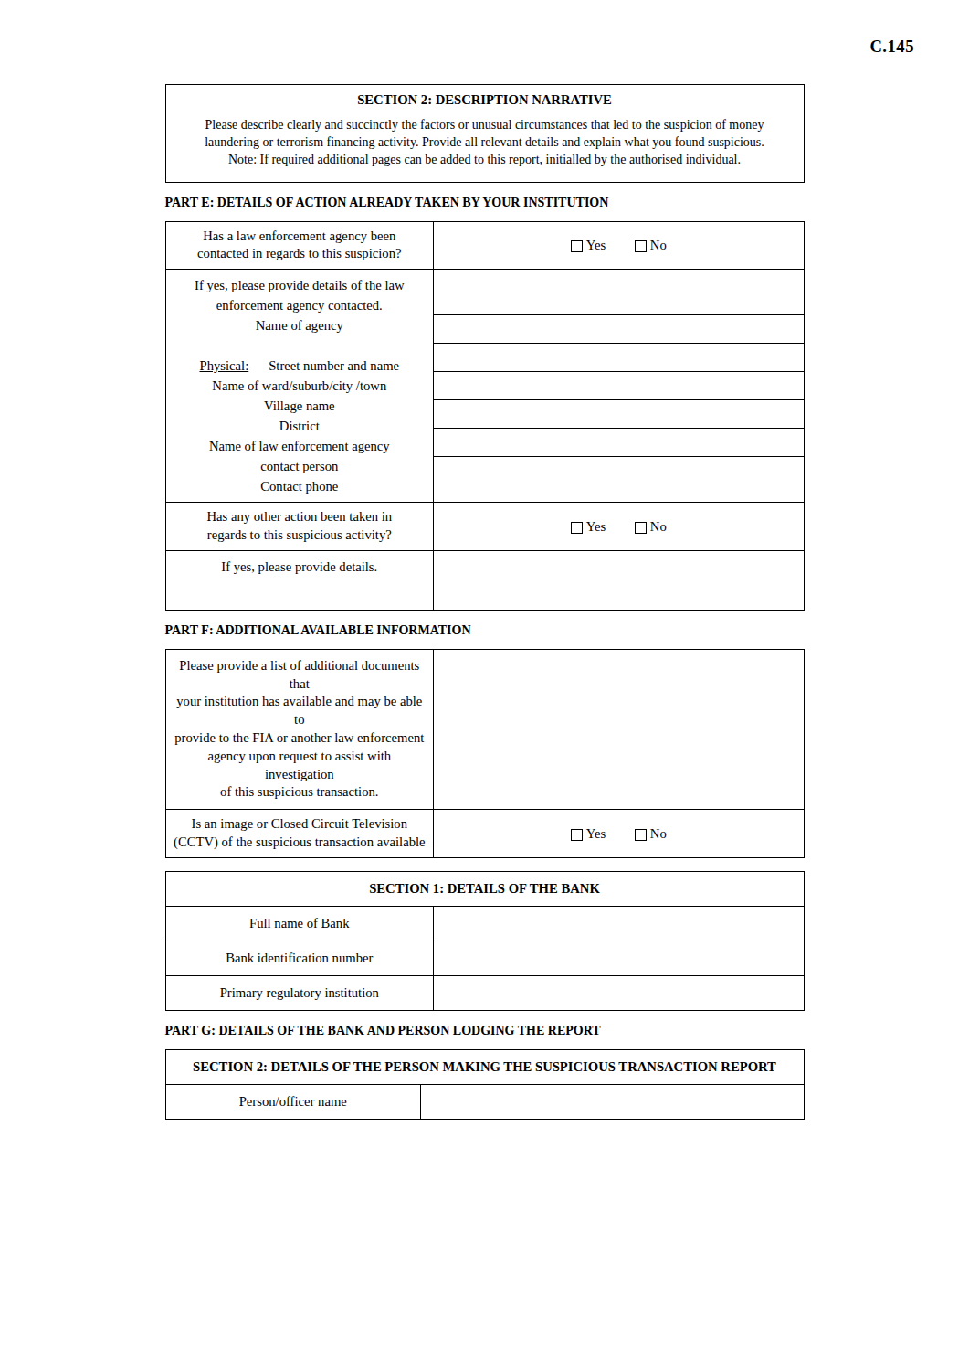C.145
SECTION 2: DESCRIPTION NARRATIVE
Please describe clearly and succinctly the factors or unusual circumstances that led to the suspicion of money laundering or terrorism financing activity. Provide all relevant details and explain what you found suspicious.
Note: If required additional pages can be added to this report, initialled by the authorised individual.
PART E: DETAILS OF ACTION ALREADY TAKEN BY YOUR INSTITUTION
| Has a law enforcement agency been contacted in regards to this suspicion? | Yes No |
| If yes, please provide details of the law enforcement agency contacted. Name of agency Physical: Street number and name Name of ward/suburb/city /town Village name District Name of law enforcement agency contact person Contact phone | |
| Has any other action been taken in regards to this suspicious activity? | Yes No |
| If yes, please provide details. | |
PART F: ADDITIONAL AVAILABLE INFORMATION
| Please provide a list of additional documents that your institution has available and may be able to provide to the FIA or another law enforcement agency upon request to assist with investigation of this suspicious transaction. | |
| Is an image or Closed Circuit Television (CCTV) of the suspicious transaction available | Yes No |
| SECTION 1: DETAILS OF THE BANK |
| Full name of Bank | |
| Bank identification number | |
| Primary regulatory institution | |
PART G: DETAILS OF THE BANK AND PERSON LODGING THE REPORT
| SECTION 2: DETAILS OF THE PERSON MAKING THE SUSPICIOUS TRANSACTION REPORT |
| Person/officer name | |